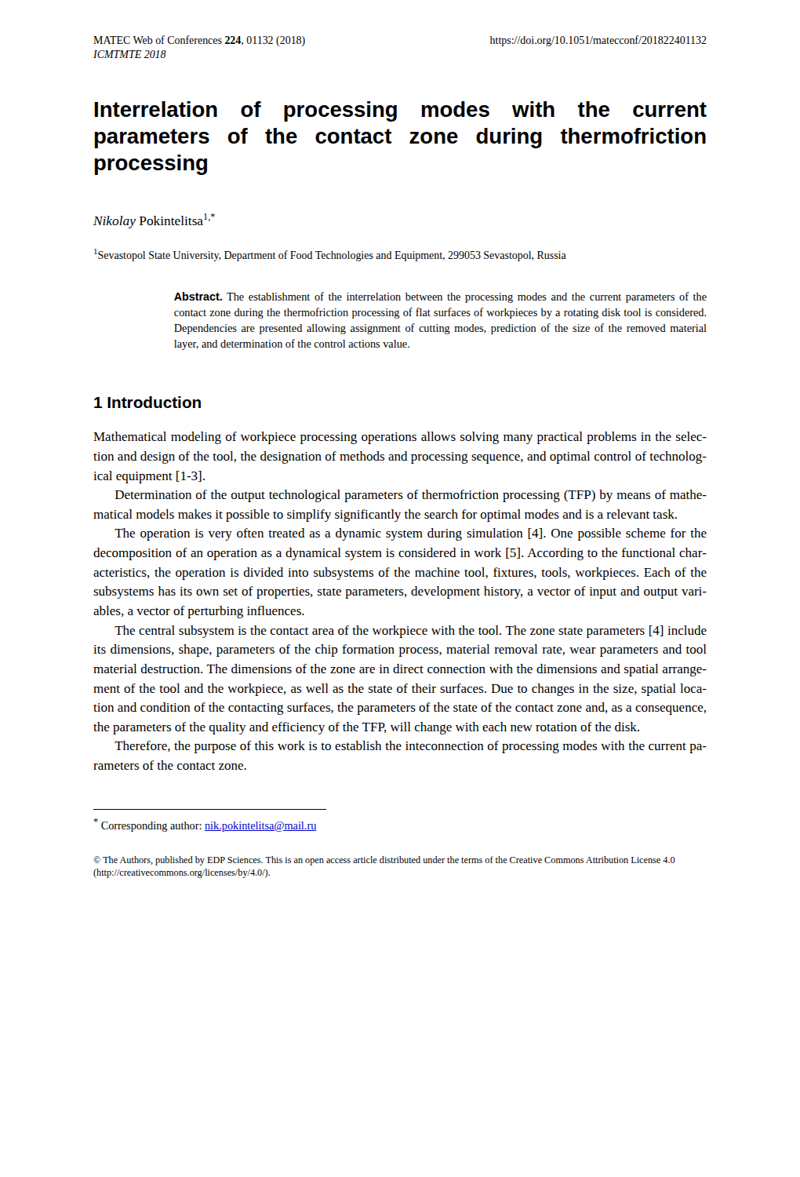MATEC Web of Conferences 224, 01132 (2018)
ICMTMTE 2018
https://doi.org/10.1051/matecconf/201822401132
Interrelation of processing modes with the current parameters of the contact zone during thermofriction processing
Nikolay Pokintelitsa1,*
1Sevastopol State University, Department of Food Technologies and Equipment, 299053 Sevastopol, Russia
Abstract. The establishment of the interrelation between the processing modes and the current parameters of the contact zone during the thermofriction processing of flat surfaces of workpieces by a rotating disk tool is considered. Dependencies are presented allowing assignment of cutting modes, prediction of the size of the removed material layer, and determination of the control actions value.
1 Introduction
Mathematical modeling of workpiece processing operations allows solving many practical problems in the selection and design of the tool, the designation of methods and processing sequence, and optimal control of technological equipment [1-3].
Determination of the output technological parameters of thermofriction processing (TFP) by means of mathematical models makes it possible to simplify significantly the search for optimal modes and is a relevant task.
The operation is very often treated as a dynamic system during simulation [4]. One possible scheme for the decomposition of an operation as a dynamical system is considered in work [5]. According to the functional characteristics, the operation is divided into subsystems of the machine tool, fixtures, tools, workpieces. Each of the subsystems has its own set of properties, state parameters, development history, a vector of input and output variables, a vector of perturbing influences.
The central subsystem is the contact area of the workpiece with the tool. The zone state parameters [4] include its dimensions, shape, parameters of the chip formation process, material removal rate, wear parameters and tool material destruction. The dimensions of the zone are in direct connection with the dimensions and spatial arrangement of the tool and the workpiece, as well as the state of their surfaces. Due to changes in the size, spatial location and condition of the contacting surfaces, the parameters of the state of the contact zone and, as a consequence, the parameters of the quality and efficiency of the TFP, will change with each new rotation of the disk.
Therefore, the purpose of this work is to establish the inteconnection of processing modes with the current parameters of the contact zone.
* Corresponding author: nik.pokintelitsa@mail.ru
© The Authors, published by EDP Sciences. This is an open access article distributed under the terms of the Creative Commons Attribution License 4.0 (http://creativecommons.org/licenses/by/4.0/).